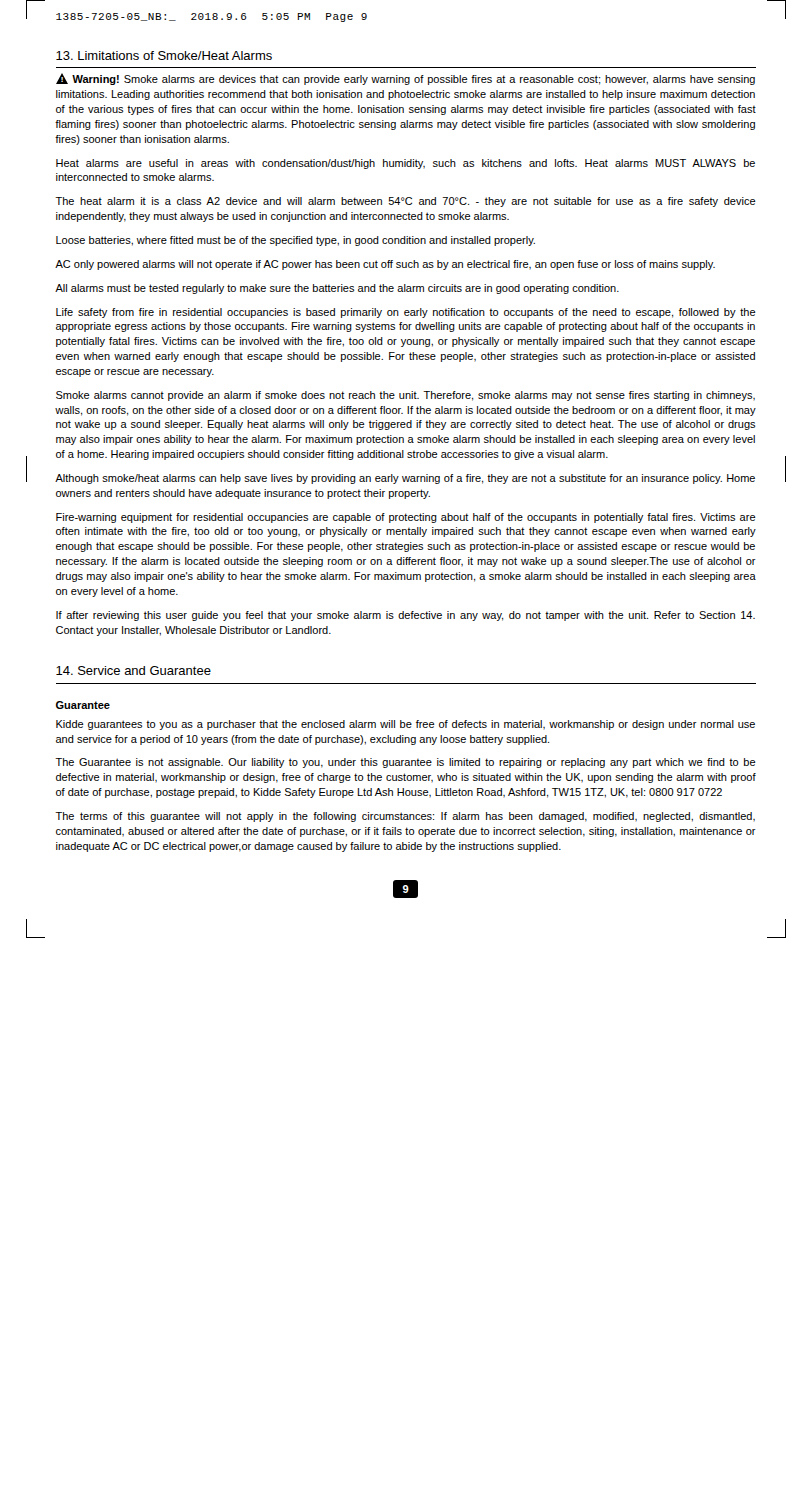1385-7205-05_NB:_ 2018.9.6 5:05 PM Page 9
13. Limitations of Smoke/Heat Alarms
Warning! Smoke alarms are devices that can provide early warning of possible fires at a reasonable cost; however, alarms have sensing limitations. Leading authorities recommend that both ionisation and photoelectric smoke alarms are installed to help insure maximum detection of the various types of fires that can occur within the home. Ionisation sensing alarms may detect invisible fire particles (associated with fast flaming fires) sooner than photoelectric alarms. Photoelectric sensing alarms may detect visible fire particles (associated with slow smoldering fires) sooner than ionisation alarms.
Heat alarms are useful in areas with condensation/dust/high humidity, such as kitchens and lofts. Heat alarms MUST ALWAYS be interconnected to smoke alarms.
The heat alarm it is a class A2 device and will alarm between 54°C and 70°C. - they are not suitable for use as a fire safety device independently, they must always be used in conjunction and interconnected to smoke alarms.
Loose batteries, where fitted must be of the specified type, in good condition and installed properly.
AC only powered alarms will not operate if AC power has been cut off such as by an electrical fire, an open fuse or loss of mains supply.
All alarms must be tested regularly to make sure the batteries and the alarm circuits are in good operating condition.
Life safety from fire in residential occupancies is based primarily on early notification to occupants of the need to escape, followed by the appropriate egress actions by those occupants. Fire warning systems for dwelling units are capable of protecting about half of the occupants in potentially fatal fires. Victims can be involved with the fire, too old or young, or physically or mentally impaired such that they cannot escape even when warned early enough that escape should be possible. For these people, other strategies such as protection-in-place or assisted escape or rescue are necessary.
Smoke alarms cannot provide an alarm if smoke does not reach the unit. Therefore, smoke alarms may not sense fires starting in chimneys, walls, on roofs, on the other side of a closed door or on a different floor. If the alarm is located outside the bedroom or on a different floor, it may not wake up a sound sleeper. Equally heat alarms will only be triggered if they are correctly sited to detect heat. The use of alcohol or drugs may also impair ones ability to hear the alarm. For maximum protection a smoke alarm should be installed in each sleeping area on every level of a home. Hearing impaired occupiers should consider fitting additional strobe accessories to give a visual alarm.
Although smoke/heat alarms can help save lives by providing an early warning of a fire, they are not a substitute for an insurance policy. Home owners and renters should have adequate insurance to protect their property.
Fire-warning equipment for residential occupancies are capable of protecting about half of the occupants in potentially fatal fires. Victims are often intimate with the fire, too old or too young, or physically or mentally impaired such that they cannot escape even when warned early enough that escape should be possible. For these people, other strategies such as protection-in-place or assisted escape or rescue would be necessary. If the alarm is located outside the sleeping room or on a different floor, it may not wake up a sound sleeper.The use of alcohol or drugs may also impair one's ability to hear the smoke alarm. For maximum protection, a smoke alarm should be installed in each sleeping area on every level of a home.
If after reviewing this user guide you feel that your smoke alarm is defective in any way, do not tamper with the unit. Refer to Section 14. Contact your Installer, Wholesale Distributor or Landlord.
14. Service and Guarantee
Guarantee
Kidde guarantees to you as a purchaser that the enclosed alarm will be free of defects in material, workmanship or design under normal use and service for a period of 10 years (from the date of purchase), excluding any loose battery supplied.
The Guarantee is not assignable. Our liability to you, under this guarantee is limited to repairing or replacing any part which we find to be defective in material, workmanship or design, free of charge to the customer, who is situated within the UK, upon sending the alarm with proof of date of purchase, postage prepaid, to Kidde Safety Europe Ltd Ash House, Littleton Road, Ashford, TW15 1TZ, UK, tel: 0800 917 0722
The terms of this guarantee will not apply in the following circumstances: If alarm has been damaged, modified, neglected, dismantled, contaminated, abused or altered after the date of purchase, or if it fails to operate due to incorrect selection, siting, installation, maintenance or inadequate AC or DC electrical power,or damage caused by failure to abide by the instructions supplied.
9